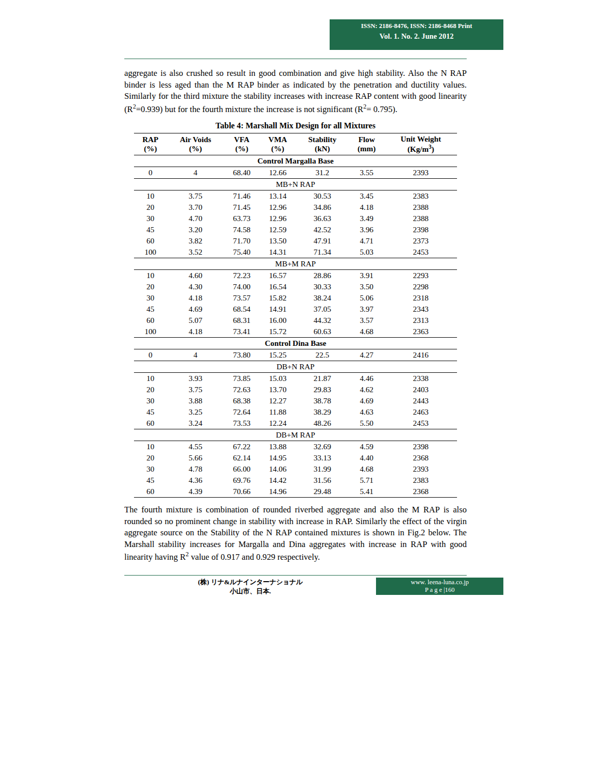ISSN: 2186-8476, ISSN: 2186-8468 Print
Vol. 1. No. 2. June 2012
aggregate is also crushed so result in good combination and give high stability. Also the N RAP binder is less aged than the M RAP binder as indicated by the penetration and ductility values. Similarly for the third mixture the stability increases with increase RAP content with good linearity (R2=0.939) but for the fourth mixture the increase is not significant (R2= 0.795).
Table 4: Marshall Mix Design for all Mixtures
| RAP (%) | Air Voids (%) | VFA (%) | VMA (%) | Stability (kN) | Flow (mm) | Unit Weight (Kg/m 3 ) |
| --- | --- | --- | --- | --- | --- | --- |
| Control Margalla Base |
| 0 | 4 | 68.40 | 12.66 | 31.2 | 3.55 | 2393 |
| MB+N RAP |
| 10 | 3.75 | 71.46 | 13.14 | 30.53 | 3.45 | 2383 |
| 20 | 3.70 | 71.45 | 12.96 | 34.86 | 4.18 | 2388 |
| 30 | 4.70 | 63.73 | 12.96 | 36.63 | 3.49 | 2388 |
| 45 | 3.20 | 74.58 | 12.59 | 42.52 | 3.96 | 2398 |
| 60 | 3.82 | 71.70 | 13.50 | 47.91 | 4.71 | 2373 |
| 100 | 3.52 | 75.40 | 14.31 | 71.34 | 5.03 | 2453 |
| MB+M RAP |
| 10 | 4.60 | 72.23 | 16.57 | 28.86 | 3.91 | 2293 |
| 20 | 4.30 | 74.00 | 16.54 | 30.33 | 3.50 | 2298 |
| 30 | 4.18 | 73.57 | 15.82 | 38.24 | 5.06 | 2318 |
| 45 | 4.69 | 68.54 | 14.91 | 37.05 | 3.97 | 2343 |
| 60 | 5.07 | 68.31 | 16.00 | 44.32 | 3.57 | 2313 |
| 100 | 4.18 | 73.41 | 15.72 | 60.63 | 4.68 | 2363 |
| Control Dina Base |
| 0 | 4 | 73.80 | 15.25 | 22.5 | 4.27 | 2416 |
| DB+N RAP |
| 10 | 3.93 | 73.85 | 15.03 | 21.87 | 4.46 | 2338 |
| 20 | 3.75 | 72.63 | 13.70 | 29.83 | 4.62 | 2403 |
| 30 | 3.88 | 68.38 | 12.27 | 38.78 | 4.69 | 2443 |
| 45 | 3.25 | 72.64 | 11.88 | 38.29 | 4.63 | 2463 |
| 60 | 3.24 | 73.53 | 12.24 | 48.26 | 5.50 | 2453 |
| DB+M RAP |
| 10 | 4.55 | 67.22 | 13.88 | 32.69 | 4.59 | 2398 |
| 20 | 5.66 | 62.14 | 14.95 | 33.13 | 4.40 | 2368 |
| 30 | 4.78 | 66.00 | 14.06 | 31.99 | 4.68 | 2393 |
| 45 | 4.36 | 69.76 | 14.42 | 31.56 | 5.71 | 2383 |
| 60 | 4.39 | 70.66 | 14.96 | 29.48 | 5.41 | 2368 |
The fourth mixture is combination of rounded riverbed aggregate and also the M RAP is also rounded so no prominent change in stability with increase in RAP. Similarly the effect of the virgin aggregate source on the Stability of the N RAP contained mixtures is shown in Fig.2 below. The Marshall stability increases for Margalla and Dina aggregates with increase in RAP with good linearity having R2 value of 0.917 and 0.929 respectively.
(株) リナ&ルナインターナショナル
小山市、日本.
www. leena-luna.co.jp
P a g e |160